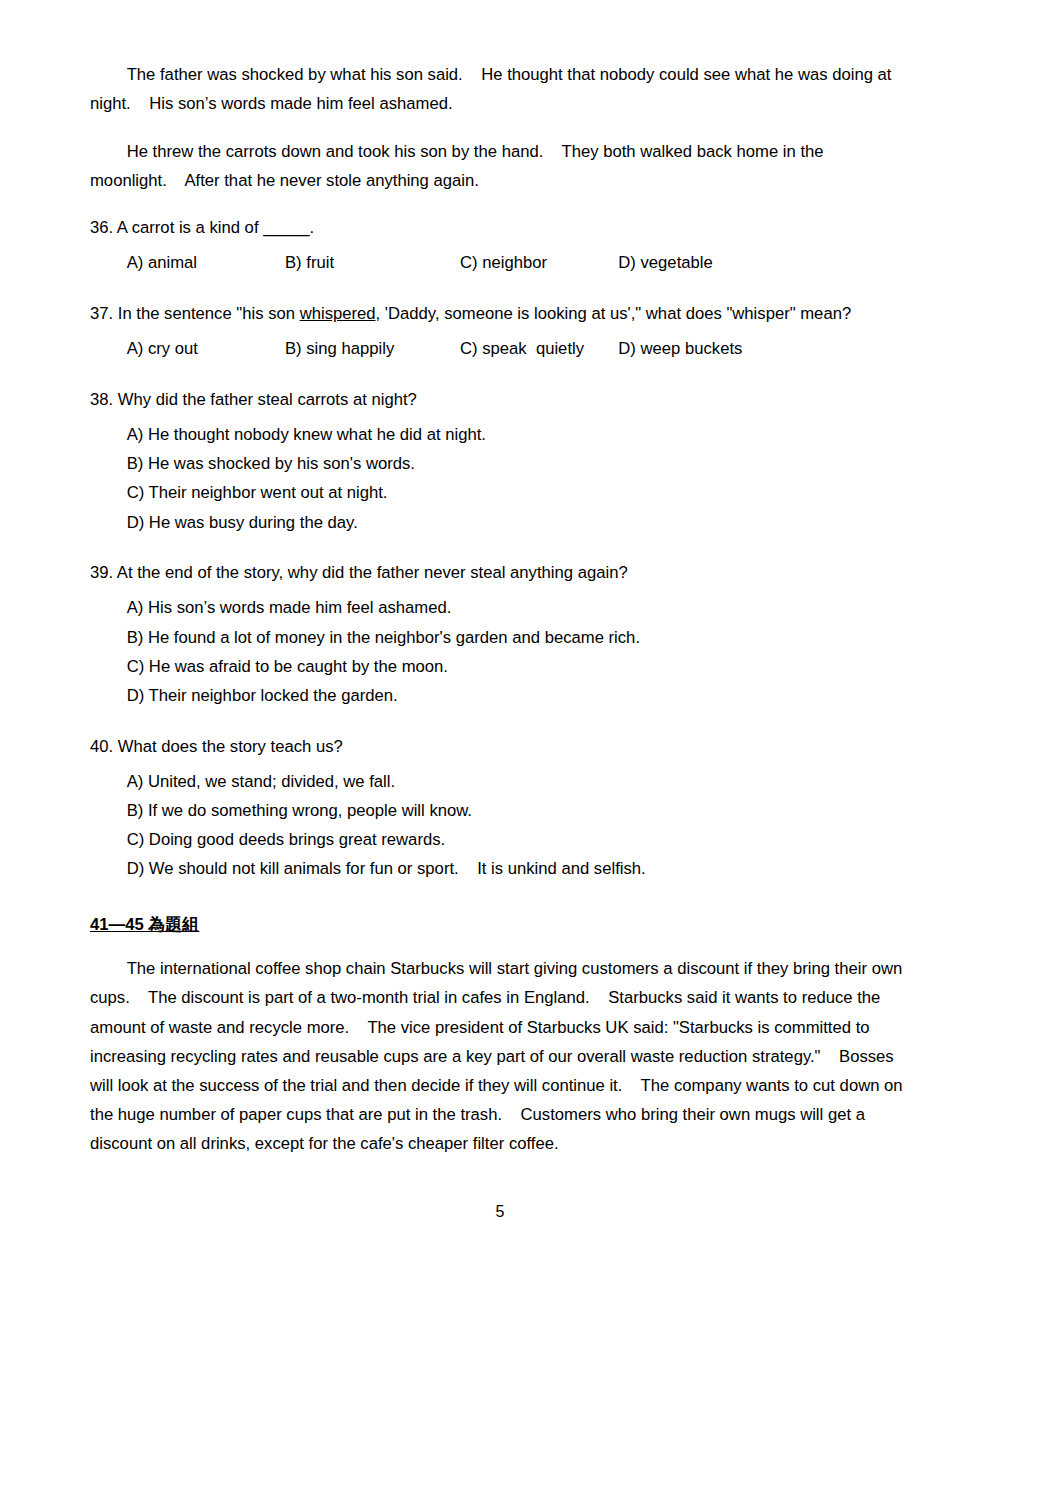The father was shocked by what his son said. He thought that nobody could see what he was doing at night. His son’s words made him feel ashamed.
He threw the carrots down and took his son by the hand. They both walked back home in the moonlight. After that he never stole anything again.
36. A carrot is a kind of _____.
A) animal B) fruit C) neighbor D) vegetable
37. In the sentence "his son whispered, 'Daddy, someone is looking at us'," what does "whisper" mean?
A) cry out B) sing happily C) speak quietly D) weep buckets
38. Why did the father steal carrots at night?
A) He thought nobody knew what he did at night.
B) He was shocked by his son's words.
C) Their neighbor went out at night.
D) He was busy during the day.
39. At the end of the story, why did the father never steal anything again?
A) His son’s words made him feel ashamed.
B) He found a lot of money in the neighbor's garden and became rich.
C) He was afraid to be caught by the moon.
D) Their neighbor locked the garden.
40. What does the story teach us?
A) United, we stand; divided, we fall.
B) If we do something wrong, people will know.
C) Doing good deeds brings great rewards.
D) We should not kill animals for fun or sport. It is unkind and selfish.
41—45 為題組
The international coffee shop chain Starbucks will start giving customers a discount if they bring their own cups. The discount is part of a two-month trial in cafes in England. Starbucks said it wants to reduce the amount of waste and recycle more. The vice president of Starbucks UK said: "Starbucks is committed to increasing recycling rates and reusable cups are a key part of our overall waste reduction strategy." Bosses will look at the success of the trial and then decide if they will continue it. The company wants to cut down on the huge number of paper cups that are put in the trash. Customers who bring their own mugs will get a discount on all drinks, except for the cafe's cheaper filter coffee.
5